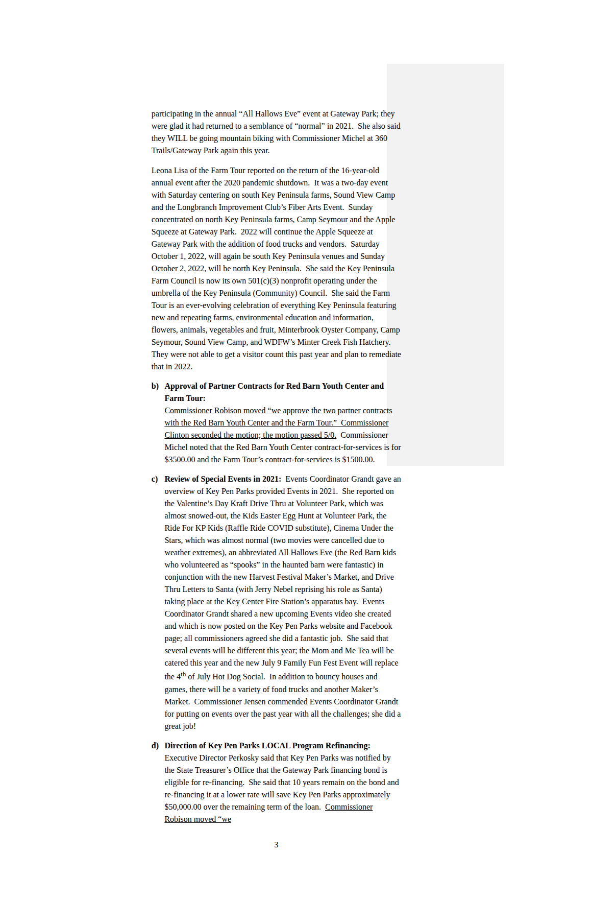participating in the annual “All Hallows Eve” event at Gateway Park; they were glad it had returned to a semblance of “normal” in 2021. She also said they WILL be going mountain biking with Commissioner Michel at 360 Trails/Gateway Park again this year.
Leona Lisa of the Farm Tour reported on the return of the 16-year-old annual event after the 2020 pandemic shutdown. It was a two-day event with Saturday centering on south Key Peninsula farms, Sound View Camp and the Longbranch Improvement Club’s Fiber Arts Event. Sunday concentrated on north Key Peninsula farms, Camp Seymour and the Apple Squeeze at Gateway Park. 2022 will continue the Apple Squeeze at Gateway Park with the addition of food trucks and vendors. Saturday October 1, 2022, will again be south Key Peninsula venues and Sunday October 2, 2022, will be north Key Peninsula. She said the Key Peninsula Farm Council is now its own 501(c)(3) nonprofit operating under the umbrella of the Key Peninsula (Community) Council. She said the Farm Tour is an ever-evolving celebration of everything Key Peninsula featuring new and repeating farms, environmental education and information, flowers, animals, vegetables and fruit, Minterbrook Oyster Company, Camp Seymour, Sound View Camp, and WDFW’s Minter Creek Fish Hatchery. They were not able to get a visitor count this past year and plan to remediate that in 2022.
b) Approval of Partner Contracts for Red Barn Youth Center and Farm Tour:
Commissioner Robison moved “we approve the two partner contracts with the Red Barn Youth Center and the Farm Tour.” Commissioner Clinton seconded the motion; the motion passed 5/0. Commissioner Michel noted that the Red Barn Youth Center contract-for-services is for $3500.00 and the Farm Tour’s contract-for-services is $1500.00.
c) Review of Special Events in 2021: Events Coordinator Grandt gave an overview of Key Pen Parks provided Events in 2021. She reported on the Valentine’s Day Kraft Drive Thru at Volunteer Park, which was almost snowed-out, the Kids Easter Egg Hunt at Volunteer Park, the Ride For KP Kids (Raffle Ride COVID substitute), Cinema Under the Stars, which was almost normal (two movies were cancelled due to weather extremes), an abbreviated All Hallows Eve (the Red Barn kids who volunteered as “spooks” in the haunted barn were fantastic) in conjunction with the new Harvest Festival Maker’s Market, and Drive Thru Letters to Santa (with Jerry Nebel reprising his role as Santa) taking place at the Key Center Fire Station’s apparatus bay. Events Coordinator Grandt shared a new upcoming Events video she created and which is now posted on the Key Pen Parks website and Facebook page; all commissioners agreed she did a fantastic job. She said that several events will be different this year; the Mom and Me Tea will be catered this year and the new July 9 Family Fun Fest Event will replace the 4th of July Hot Dog Social. In addition to bouncy houses and games, there will be a variety of food trucks and another Maker’s Market. Commissioner Jensen commended Events Coordinator Grandt for putting on events over the past year with all the challenges; she did a great job!
d) Direction of Key Pen Parks LOCAL Program Refinancing: Executive Director Perkosky said that Key Pen Parks was notified by the State Treasurer’s Office that the Gateway Park financing bond is eligible for re-financing. She said that 10 years remain on the bond and re-financing it at a lower rate will save Key Pen Parks approximately $50,000.00 over the remaining term of the loan. Commissioner Robison moved “we
3